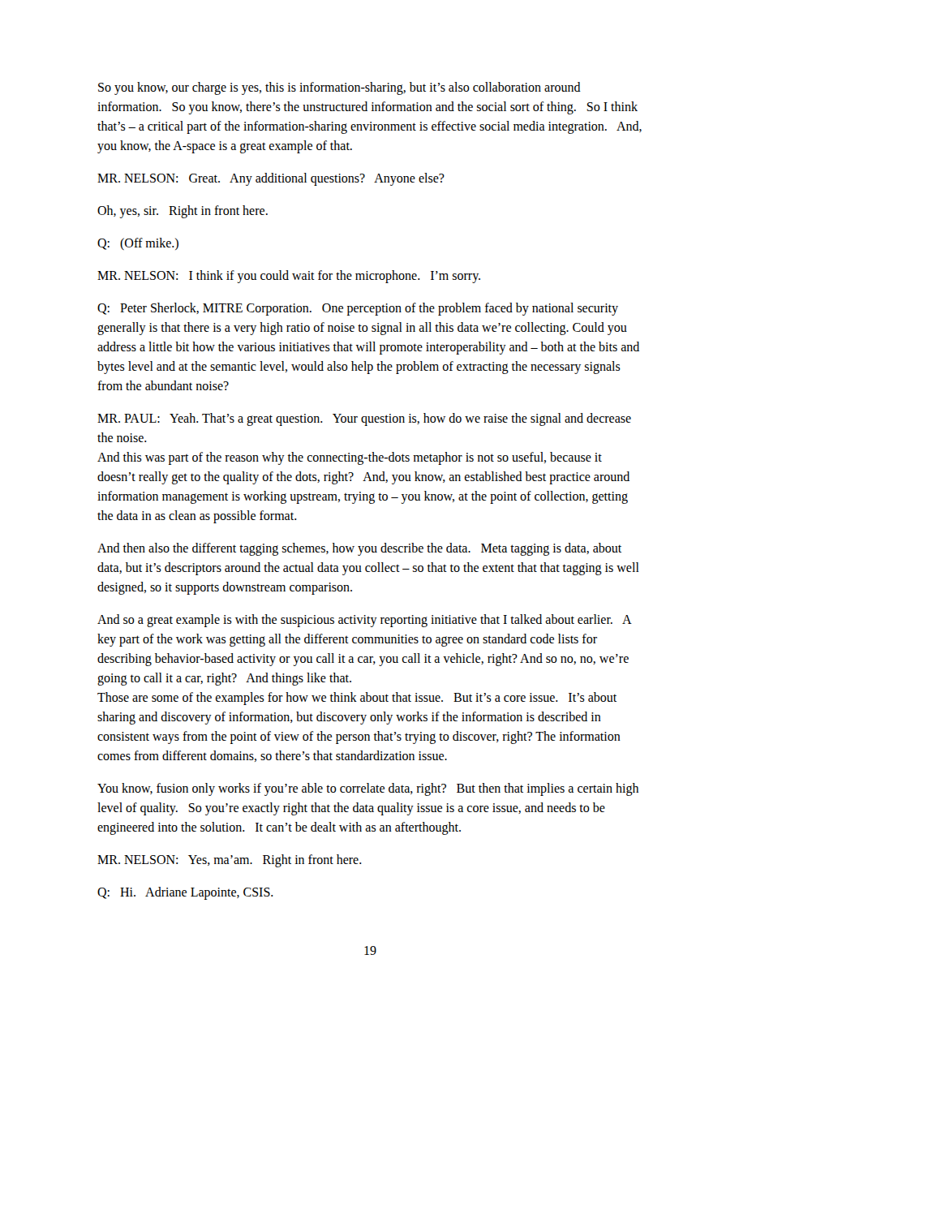So you know, our charge is yes, this is information-sharing, but it’s also collaboration around information. So you know, there’s the unstructured information and the social sort of thing. So I think that’s – a critical part of the information-sharing environment is effective social media integration. And, you know, the A-space is a great example of that.
MR. NELSON: Great. Any additional questions? Anyone else?
Oh, yes, sir. Right in front here.
Q: (Off mike.)
MR. NELSON: I think if you could wait for the microphone. I’m sorry.
Q: Peter Sherlock, MITRE Corporation. One perception of the problem faced by national security generally is that there is a very high ratio of noise to signal in all this data we’re collecting. Could you address a little bit how the various initiatives that will promote interoperability and – both at the bits and bytes level and at the semantic level, would also help the problem of extracting the necessary signals from the abundant noise?
MR. PAUL: Yeah. That’s a great question. Your question is, how do we raise the signal and decrease the noise.
And this was part of the reason why the connecting-the-dots metaphor is not so useful, because it doesn’t really get to the quality of the dots, right? And, you know, an established best practice around information management is working upstream, trying to – you know, at the point of collection, getting the data in as clean as possible format.
And then also the different tagging schemes, how you describe the data. Meta tagging is data, about data, but it’s descriptors around the actual data you collect – so that to the extent that that tagging is well designed, so it supports downstream comparison.
And so a great example is with the suspicious activity reporting initiative that I talked about earlier. A key part of the work was getting all the different communities to agree on standard code lists for describing behavior-based activity or you call it a car, you call it a vehicle, right? And so no, no, we’re going to call it a car, right? And things like that.
Those are some of the examples for how we think about that issue. But it’s a core issue. It’s about sharing and discovery of information, but discovery only works if the information is described in consistent ways from the point of view of the person that’s trying to discover, right? The information comes from different domains, so there’s that standardization issue.
You know, fusion only works if you’re able to correlate data, right? But then that implies a certain high level of quality. So you’re exactly right that the data quality issue is a core issue, and needs to be engineered into the solution. It can’t be dealt with as an afterthought.
MR. NELSON: Yes, ma’am. Right in front here.
Q: Hi. Adriane Lapointe, CSIS.
19